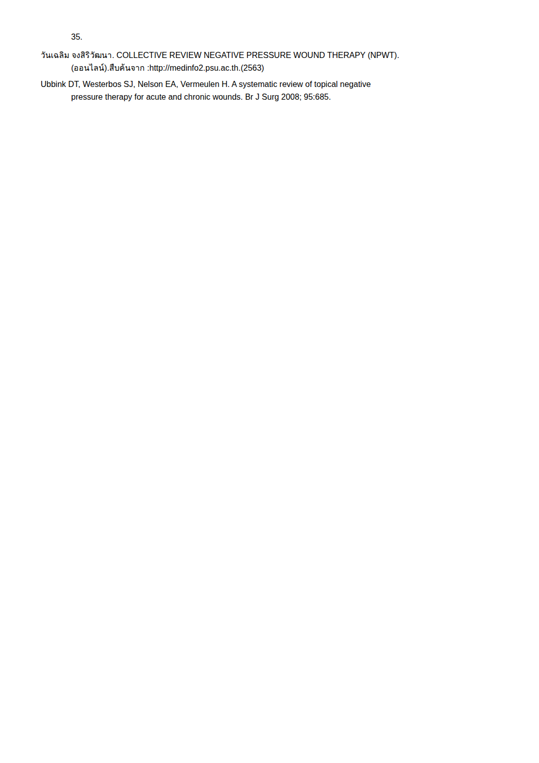35.
วันเฉลิม จงสิริวัฒนา. COLLECTIVE REVIEW NEGATIVE PRESSURE WOUND THERAPY (NPWT).
(ออนไลน์).สืบค้นจาก :http://medinfo2.psu.ac.th.(2563)
Ubbink DT, Westerbos SJ, Nelson EA, Vermeulen H. A systematic review of topical negative
pressure therapy for acute and chronic wounds. Br J Surg 2008; 95:685.